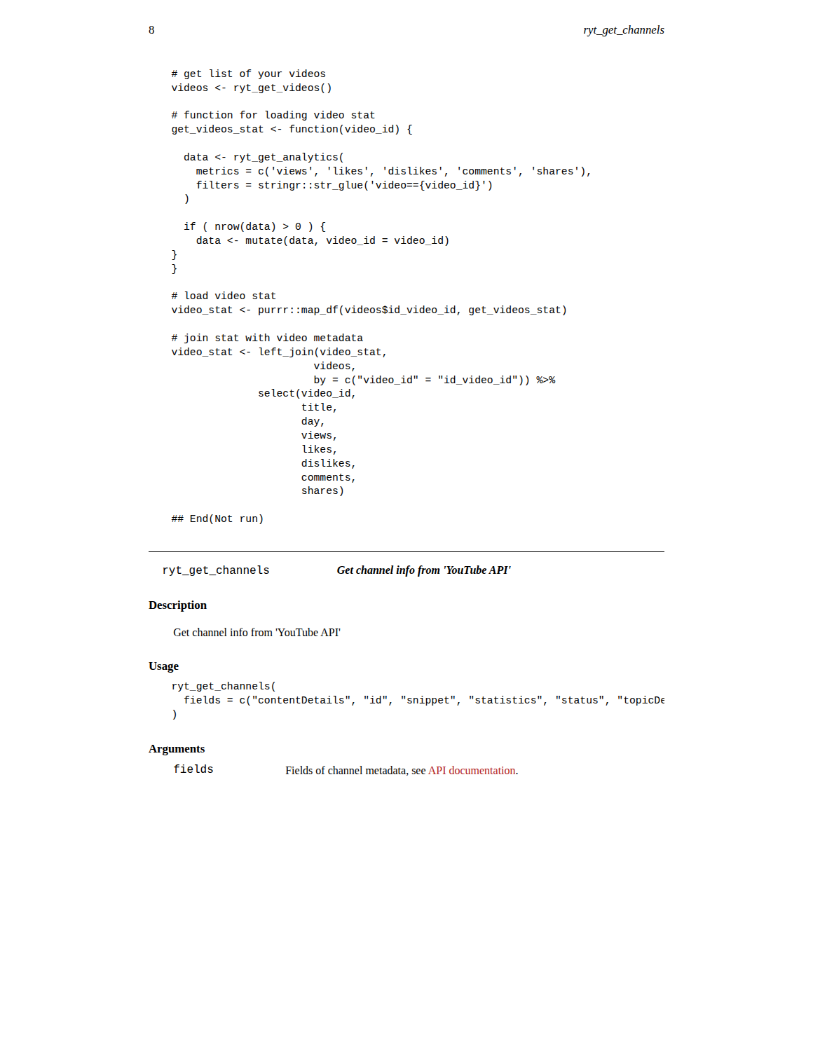8 ryt_get_channels
# get list of your videos
videos <- ryt_get_videos()

# function for loading video stat
get_videos_stat <- function(video_id) {

  data <- ryt_get_analytics(
    metrics = c('views', 'likes', 'dislikes', 'comments', 'shares'),
    filters = stringr::str_glue('video=={video_id}')
  )

  if ( nrow(data) > 0 ) {
    data <- mutate(data, video_id = video_id)
}
}

# load video stat
video_stat <- purrr::map_df(videos$id_video_id, get_videos_stat)

# join stat with video metadata
video_stat <- left_join(video_stat,
                       videos,
                       by = c("video_id" = "id_video_id")) %>%
              select(video_id,
                     title,
                     day,
                     views,
                     likes,
                     dislikes,
                     comments,
                     shares)

## End(Not run)
ryt_get_channels Get channel info from 'YouTube API'
Description
Get channel info from 'YouTube API'
Usage
ryt_get_channels(
  fields = c("contentDetails", "id", "snippet", "statistics", "status", "topicDetails")
)
Arguments
fields
Fields of channel metadata, see API documentation.